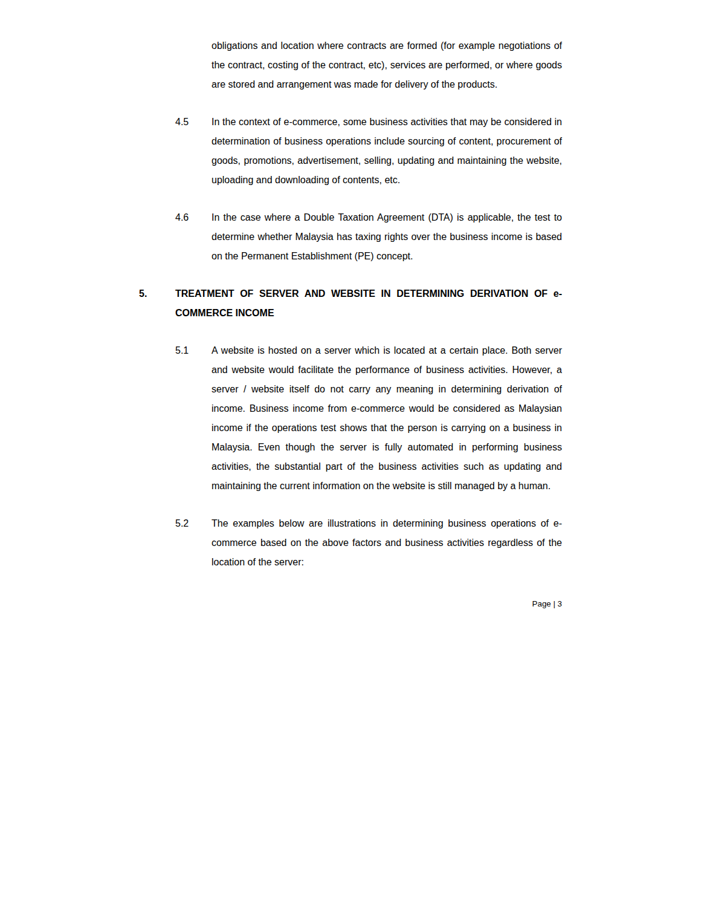obligations and location where contracts are formed (for example negotiations of the contract, costing of the contract, etc), services are performed, or where goods are stored and arrangement was made for delivery of the products.
4.5
In the context of e-commerce, some business activities that may be considered in determination of business operations include sourcing of content, procurement of goods, promotions, advertisement, selling, updating and maintaining the website, uploading and downloading of contents, etc.
4.6
In the case where a Double Taxation Agreement (DTA) is applicable, the test to determine whether Malaysia has taxing rights over the business income is based on the Permanent Establishment (PE) concept.
5.
TREATMENT OF SERVER AND WEBSITE IN DETERMINING DERIVATION OF e-COMMERCE INCOME
5.1
A website is hosted on a server which is located at a certain place. Both server and website would facilitate the performance of business activities. However, a server / website itself do not carry any meaning in determining derivation of income. Business income from e-commerce would be considered as Malaysian income if the operations test shows that the person is carrying on a business in Malaysia. Even though the server is fully automated in performing business activities, the substantial part of the business activities such as updating and maintaining the current information on the website is still managed by a human.
5.2
The examples below are illustrations in determining business operations of e-commerce based on the above factors and business activities regardless of the location of the server:
Page | 3